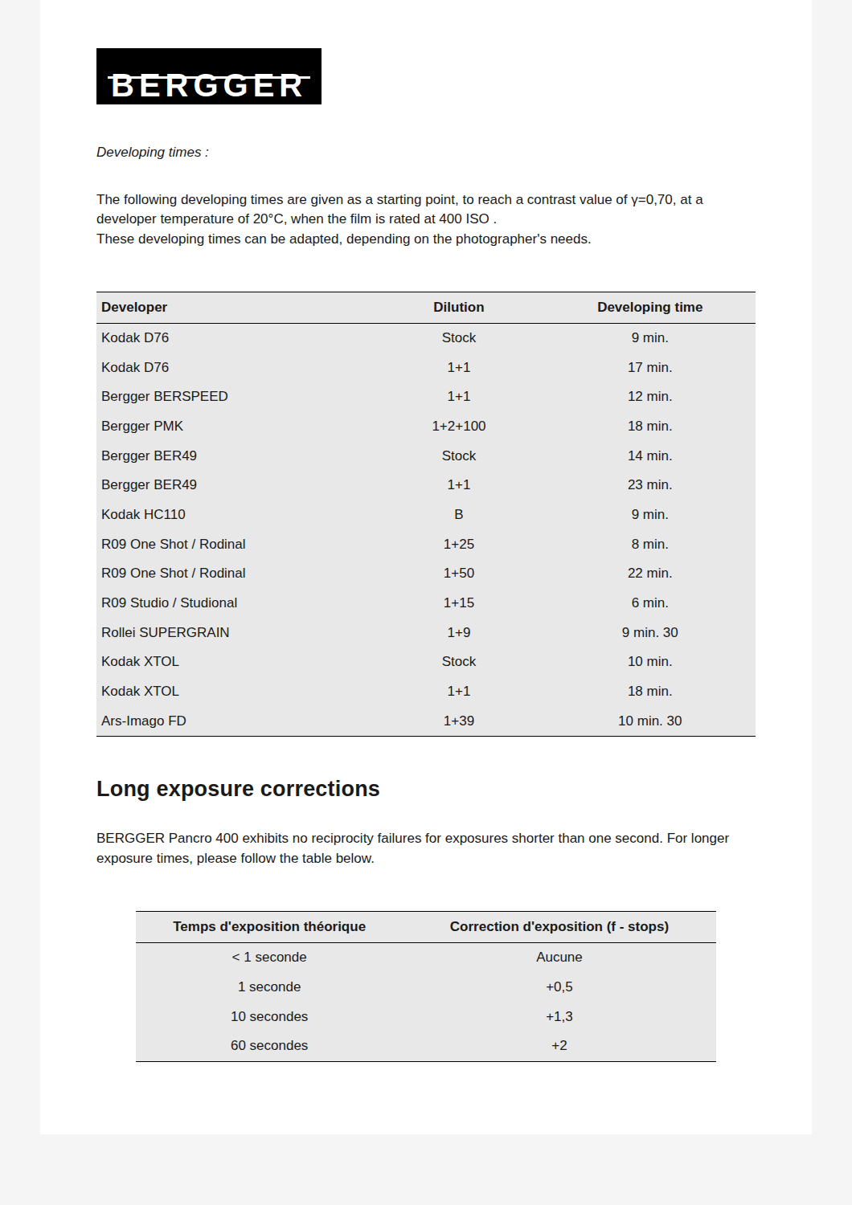BERGGER
Developing times :
The following developing times are given as a starting point, to reach a contrast value of γ=0,70, at a developer temperature of 20°C, when the film is rated at 400 ISO .
These developing times can be adapted, depending on the photographer's needs.
| Developer | Dilution | Developing time |
| --- | --- | --- |
| Kodak D76 | Stock | 9 min. |
| Kodak D76 | 1+1 | 17 min. |
| Bergger BERSPEED | 1+1 | 12 min. |
| Bergger PMK | 1+2+100 | 18 min. |
| Bergger BER49 | Stock | 14 min. |
| Bergger BER49 | 1+1 | 23 min. |
| Kodak HC110 | B | 9 min. |
| R09 One Shot / Rodinal | 1+25 | 8 min. |
| R09 One Shot / Rodinal | 1+50 | 22 min. |
| R09 Studio / Studional | 1+15 | 6 min. |
| Rollei SUPERGRAIN | 1+9 | 9 min. 30 |
| Kodak XTOL | Stock | 10 min. |
| Kodak XTOL | 1+1 | 18 min. |
| Ars-Imago FD | 1+39 | 10 min. 30 |
Long exposure corrections
BERGGER Pancro 400 exhibits no reciprocity failures for exposures shorter than one second. For longer exposure times, please follow the table below.
| Temps d'exposition théorique | Correction d'exposition (f - stops) |
| --- | --- |
| < 1 seconde | Aucune |
| 1 seconde | +0,5 |
| 10 secondes | +1,3 |
| 60 secondes | +2 |